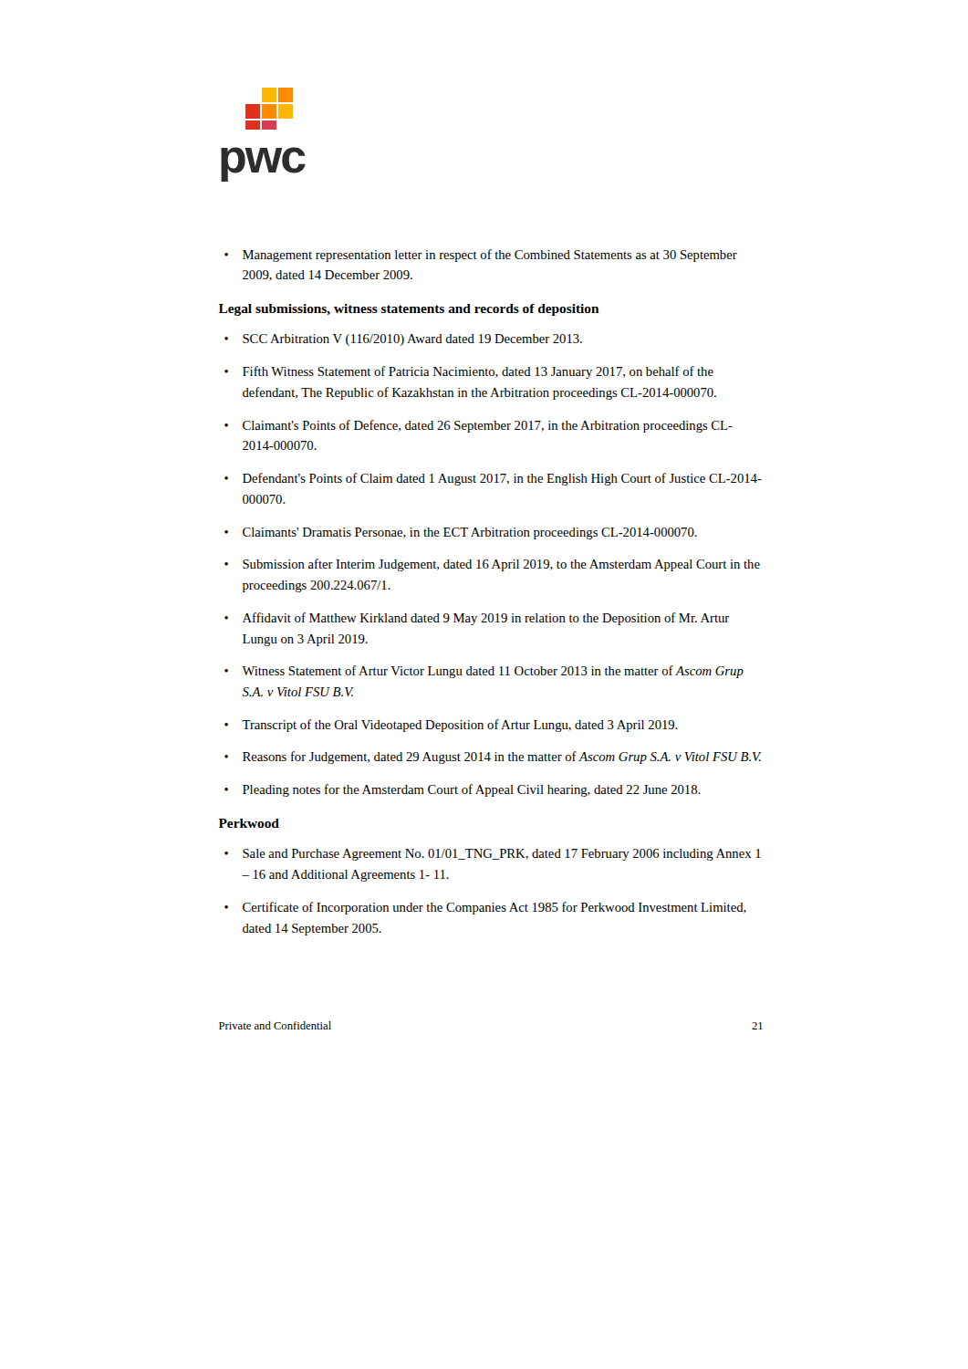pwc
Management representation letter in respect of the Combined Statements as at 30 September 2009, dated 14 December 2009.
Legal submissions, witness statements and records of deposition
SCC Arbitration V (116/2010) Award dated 19 December 2013.
Fifth Witness Statement of Patricia Nacimiento, dated 13 January 2017, on behalf of the defendant, The Republic of Kazakhstan in the Arbitration proceedings CL-2014-000070.
Claimant's Points of Defence, dated 26 September 2017, in the Arbitration proceedings CL-2014-000070.
Defendant's Points of Claim dated 1 August 2017, in the English High Court of Justice CL-2014-000070.
Claimants' Dramatis Personae, in the ECT Arbitration proceedings CL-2014-000070.
Submission after Interim Judgement, dated 16 April 2019, to the Amsterdam Appeal Court in the proceedings 200.224.067/1.
Affidavit of Matthew Kirkland dated 9 May 2019 in relation to the Deposition of Mr. Artur Lungu on 3 April 2019.
Witness Statement of Artur Victor Lungu dated 11 October 2013 in the matter of Ascom Grup S.A. v Vitol FSU B.V.
Transcript of the Oral Videotaped Deposition of Artur Lungu, dated 3 April 2019.
Reasons for Judgement, dated 29 August 2014 in the matter of Ascom Grup S.A. v Vitol FSU B.V.
Pleading notes for the Amsterdam Court of Appeal Civil hearing, dated 22 June 2018.
Perkwood
Sale and Purchase Agreement No. 01/01_TNG_PRK, dated 17 February 2006 including Annex 1 – 16 and Additional Agreements 1- 11.
Certificate of Incorporation under the Companies Act 1985 for Perkwood Investment Limited, dated 14 September 2005.
Private and Confidential
21